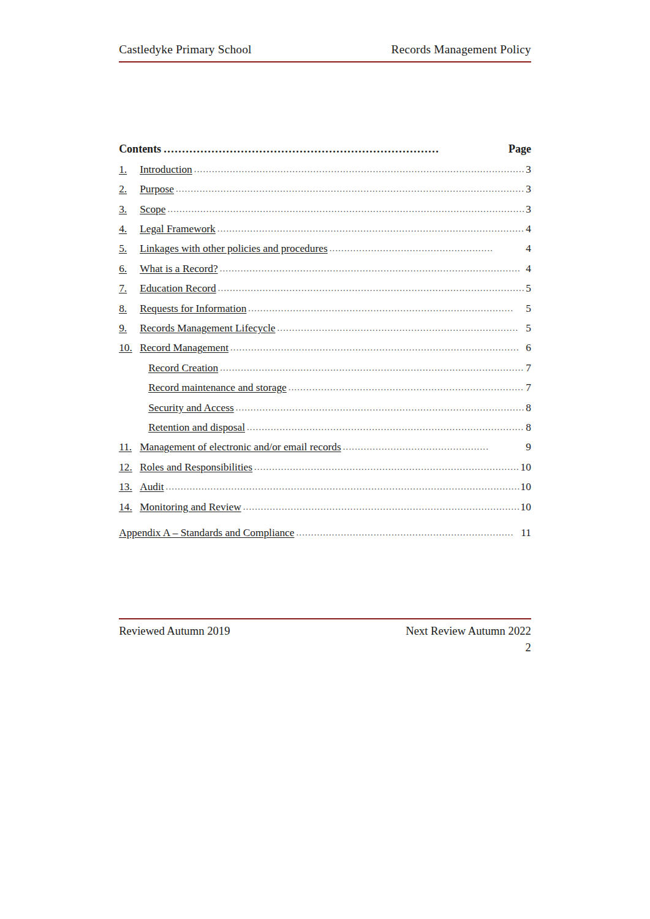Castledyke Primary School Records Management Policy
Contents ........................................................................... Page
1. Introduction ................................................................................................................. 3
2. Purpose ....................................................................................................................... 3
3. Scope .......................................................................................................................... 3
4. Legal Framework ....................................................................................................... 4
5. Linkages with other policies and procedures ....................................................... 4
6. What is a Record? ..................................................................................................... 4
7. Education Record ....................................................................................................... 5
8. Requests for Information ......................................................................................... 5
9. Records Management Lifecycle ................................................................................. 5
10. Record Management ................................................................................................. 6
Record Creation ......................................................................................................... 7
Record maintenance and storage ................................................................................. 7
Security and Access ................................................................................................. 8
Retention and disposal ............................................................................................. 8
11. Management of electronic and/or email records ................................................. 9
12. Roles and Responsibilities ......................................................................................... 10
13. Audit ......................................................................................................................... 10
14. Monitoring and Review ............................................................................................. 10
Appendix A – Standards and Compliance ......................................................................... 11
Reviewed Autumn 2019 Next Review Autumn 2022
2